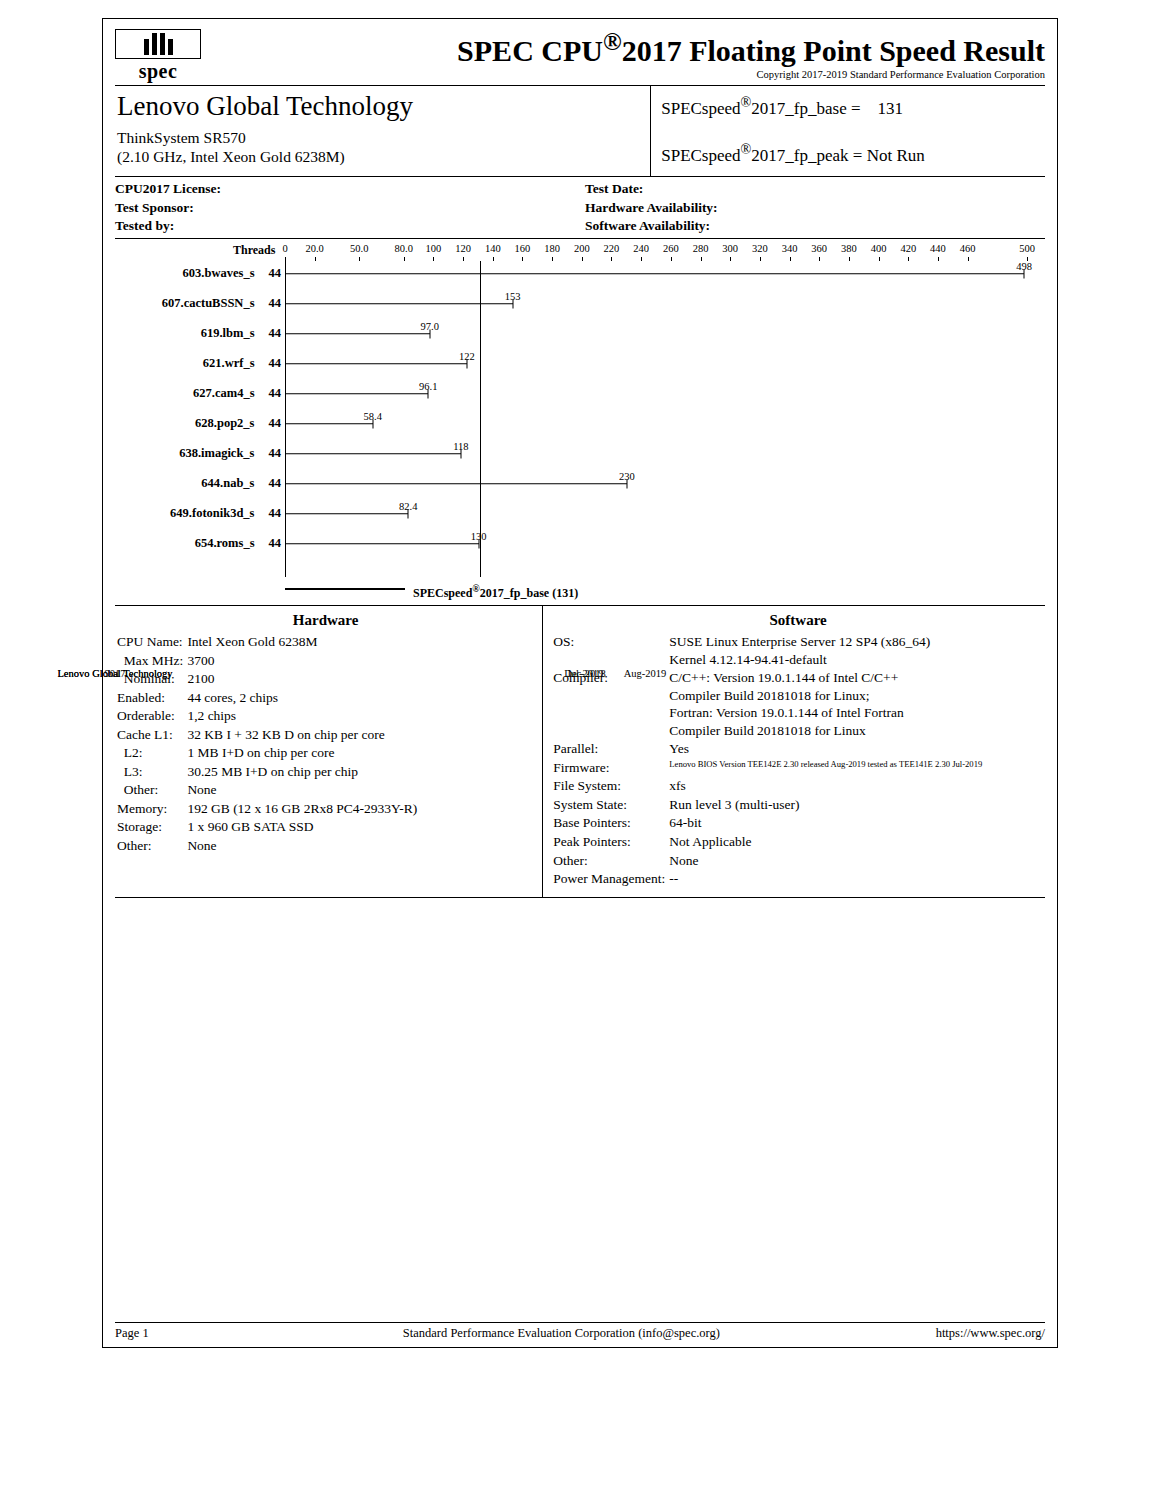spec
SPEC CPU®2017 Floating Point Speed Result
Copyright 2017-2019 Standard Performance Evaluation Corporation
Lenovo Global Technology
ThinkSystem SR570
(2.10 GHz, Intel Xeon Gold 6238M)
SPECspeed®2017_fp_base = 131
SPECspeed®2017_fp_peak = Not Run
CPU2017 License: 9017
Test Sponsor: Lenovo Global Technology
Tested by: Lenovo Global Technology
Test Date: Aug-2019
Hardware Availability: Jul-2019
Software Availability: Dec-2018
Threads
0
20.0
50.0
80.0
100
120
140
160
180
200
220
240
260
280
300
320
340
360
380
400
420
440
460
500
603.bwaves_s 44
607.cactuBSSN_s 44
619.lbm_s 44
621.wrf_s 44
627.cam4_s 44
628.pop2_s 44
638.imagick_s 44
644.nab_s 44
649.fotonik3d_s 44
654.roms_s 44
498
153
97.0
122
96.1
58.4
118
230
82.4
130
SPECspeed®2017_fp_base (131)
Hardware
| CPU Name: | Intel Xeon Gold 6238M |
| Max MHz: | 3700 |
| Nominal: | 2100 |
| Enabled: | 44 cores, 2 chips |
| Orderable: | 1,2 chips |
| Cache L1: | 32 KB I + 32 KB D on chip per core |
| L2: | 1 MB I+D on chip per core |
| L3: | 30.25 MB I+D on chip per chip |
| Other: | None |
| Memory: | 192 GB (12 x 16 GB 2Rx8 PC4-2933Y-R) |
| Storage: | 1 x 960 GB SATA SSD |
| Other: | None |
Software
| OS: | SUSE Linux Enterprise Server 12 SP4 (x86_64) Kernel 4.12.14-94.41-default |
| Compiler: | C/C++: Version 19.0.1.144 of Intel C/C++ Compiler Build 20181018 for Linux; Fortran: Version 19.0.1.144 of Intel Fortran Compiler Build 20181018 for Linux |
| Parallel: | Yes |
| Firmware: | Lenovo BIOS Version TEE142E 2.30 released Aug-2019 tested as TEE141E 2.30 Jul-2019 |
| File System: | xfs |
| System State: | Run level 3 (multi-user) |
| Base Pointers: | 64-bit |
| Peak Pointers: | Not Applicable |
| Other: | None |
| Power Management: | -- |
Page 1
Standard Performance Evaluation Corporation (info@spec.org)
https://www.spec.org/